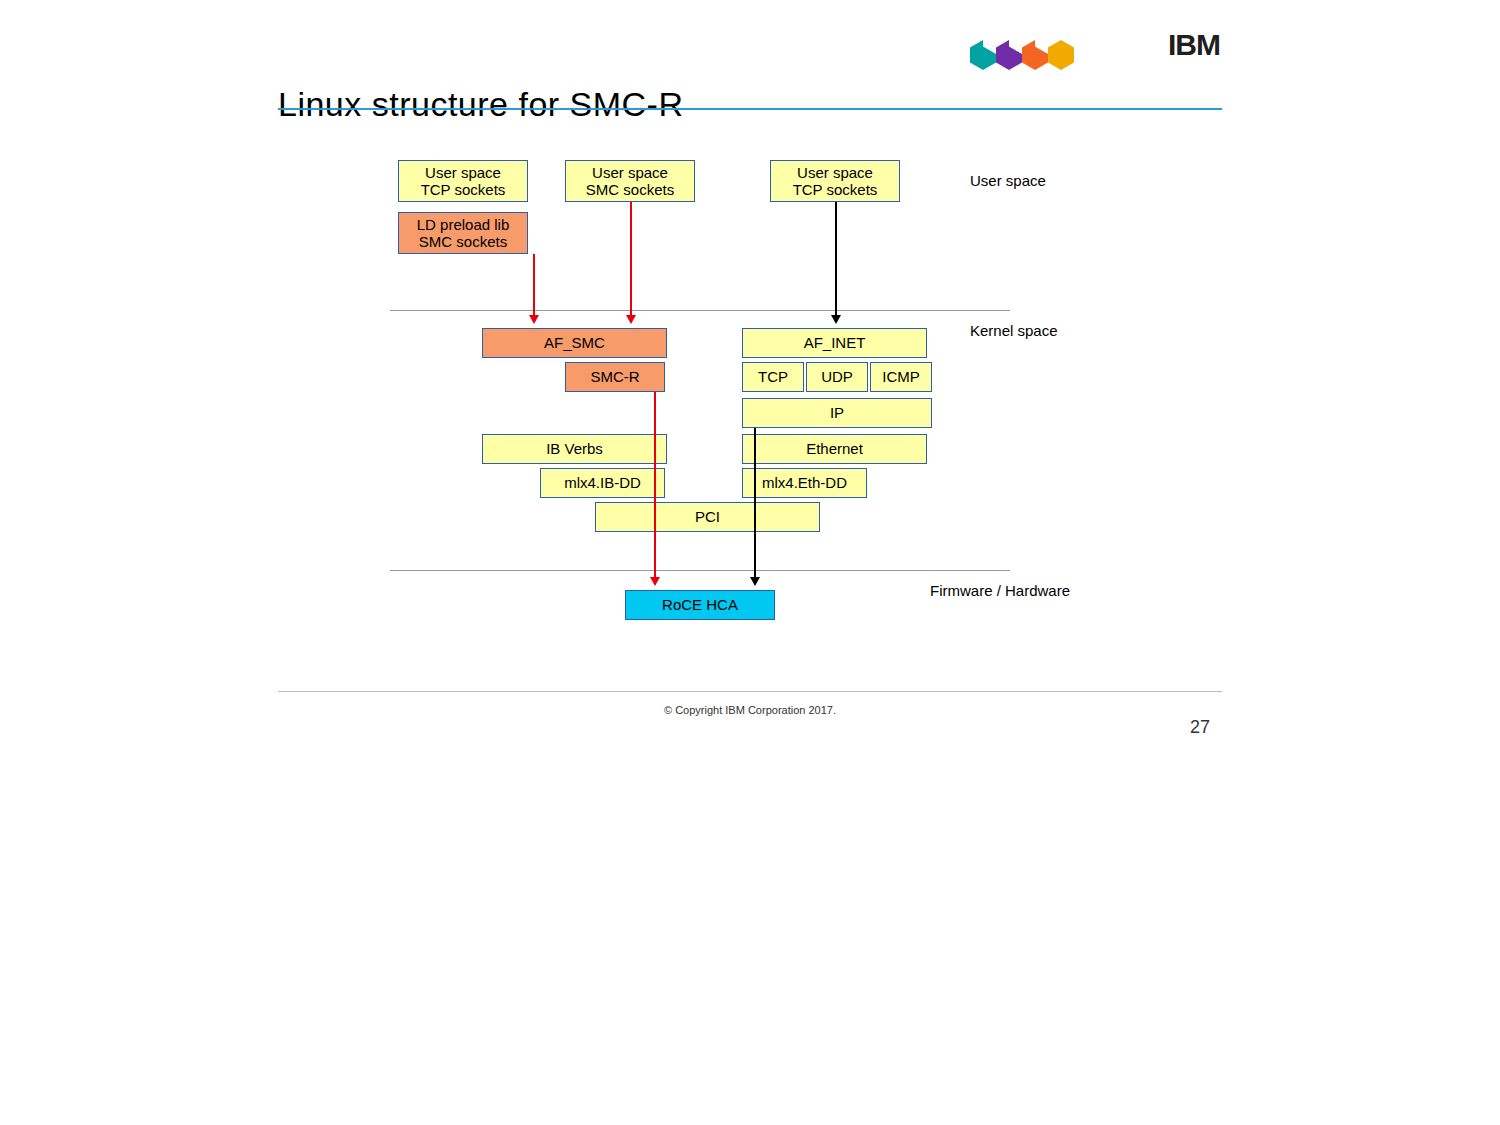IBM
Linux structure for SMC-R
User space
TCP sockets
User space
SMC sockets
User space
TCP sockets
User space
LD preload lib
SMC sockets
Kernel space
AF_SMC
AF_INET
SMC-R
TCP
UDP
ICMP
IP
IB Verbs
Ethernet
mlx4.IB-DD
mlx4.Eth-DD
PCI
Firmware / Hardware
RoCE HCA
© Copyright IBM Corporation 2017.
27